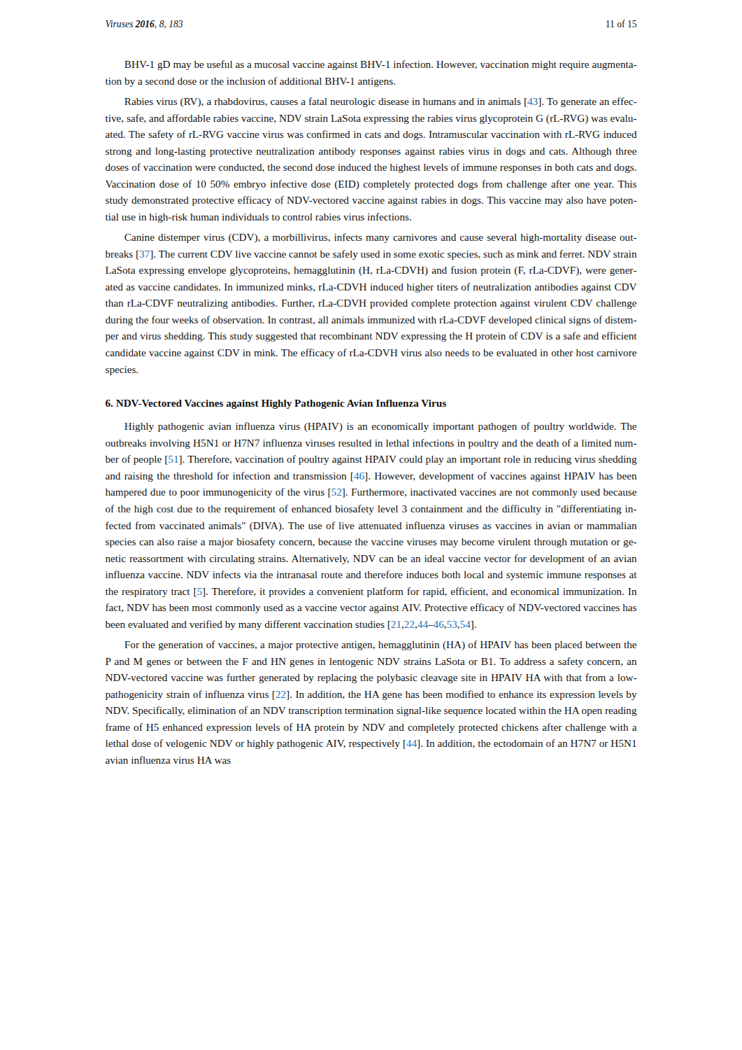Viruses 2016, 8, 183 11 of 15
BHV-1 gD may be useful as a mucosal vaccine against BHV-1 infection. However, vaccination might require augmentation by a second dose or the inclusion of additional BHV-1 antigens.
Rabies virus (RV), a rhabdovirus, causes a fatal neurologic disease in humans and in animals [43]. To generate an effective, safe, and affordable rabies vaccine, NDV strain LaSota expressing the rabies virus glycoprotein G (rL-RVG) was evaluated. The safety of rL-RVG vaccine virus was confirmed in cats and dogs. Intramuscular vaccination with rL-RVG induced strong and long-lasting protective neutralization antibody responses against rabies virus in dogs and cats. Although three doses of vaccination were conducted, the second dose induced the highest levels of immune responses in both cats and dogs. Vaccination dose of 10 50% embryo infective dose (EID) completely protected dogs from challenge after one year. This study demonstrated protective efficacy of NDV-vectored vaccine against rabies in dogs. This vaccine may also have potential use in high-risk human individuals to control rabies virus infections.
Canine distemper virus (CDV), a morbillivirus, infects many carnivores and cause several high-mortality disease outbreaks [37]. The current CDV live vaccine cannot be safely used in some exotic species, such as mink and ferret. NDV strain LaSota expressing envelope glycoproteins, hemagglutinin (H, rLa-CDVH) and fusion protein (F, rLa-CDVF), were generated as vaccine candidates. In immunized minks, rLa-CDVH induced higher titers of neutralization antibodies against CDV than rLa-CDVF neutralizing antibodies. Further, rLa-CDVH provided complete protection against virulent CDV challenge during the four weeks of observation. In contrast, all animals immunized with rLa-CDVF developed clinical signs of distemper and virus shedding. This study suggested that recombinant NDV expressing the H protein of CDV is a safe and efficient candidate vaccine against CDV in mink. The efficacy of rLa-CDVH virus also needs to be evaluated in other host carnivore species.
6. NDV-Vectored Vaccines against Highly Pathogenic Avian Influenza Virus
Highly pathogenic avian influenza virus (HPAIV) is an economically important pathogen of poultry worldwide. The outbreaks involving H5N1 or H7N7 influenza viruses resulted in lethal infections in poultry and the death of a limited number of people [51]. Therefore, vaccination of poultry against HPAIV could play an important role in reducing virus shedding and raising the threshold for infection and transmission [46]. However, development of vaccines against HPAIV has been hampered due to poor immunogenicity of the virus [52]. Furthermore, inactivated vaccines are not commonly used because of the high cost due to the requirement of enhanced biosafety level 3 containment and the difficulty in "differentiating infected from vaccinated animals" (DIVA). The use of live attenuated influenza viruses as vaccines in avian or mammalian species can also raise a major biosafety concern, because the vaccine viruses may become virulent through mutation or genetic reassortment with circulating strains. Alternatively, NDV can be an ideal vaccine vector for development of an avian influenza vaccine. NDV infects via the intranasal route and therefore induces both local and systemic immune responses at the respiratory tract [5]. Therefore, it provides a convenient platform for rapid, efficient, and economical immunization. In fact, NDV has been most commonly used as a vaccine vector against AIV. Protective efficacy of NDV-vectored vaccines has been evaluated and verified by many different vaccination studies [21,22,44–46,53,54].
For the generation of vaccines, a major protective antigen, hemagglutinin (HA) of HPAIV has been placed between the P and M genes or between the F and HN genes in lentogenic NDV strains LaSota or B1. To address a safety concern, an NDV-vectored vaccine was further generated by replacing the polybasic cleavage site in HPAIV HA with that from a low-pathogenicity strain of influenza virus [22]. In addition, the HA gene has been modified to enhance its expression levels by NDV. Specifically, elimination of an NDV transcription termination signal-like sequence located within the HA open reading frame of H5 enhanced expression levels of HA protein by NDV and completely protected chickens after challenge with a lethal dose of velogenic NDV or highly pathogenic AIV, respectively [44]. In addition, the ectodomain of an H7N7 or H5N1 avian influenza virus HA was